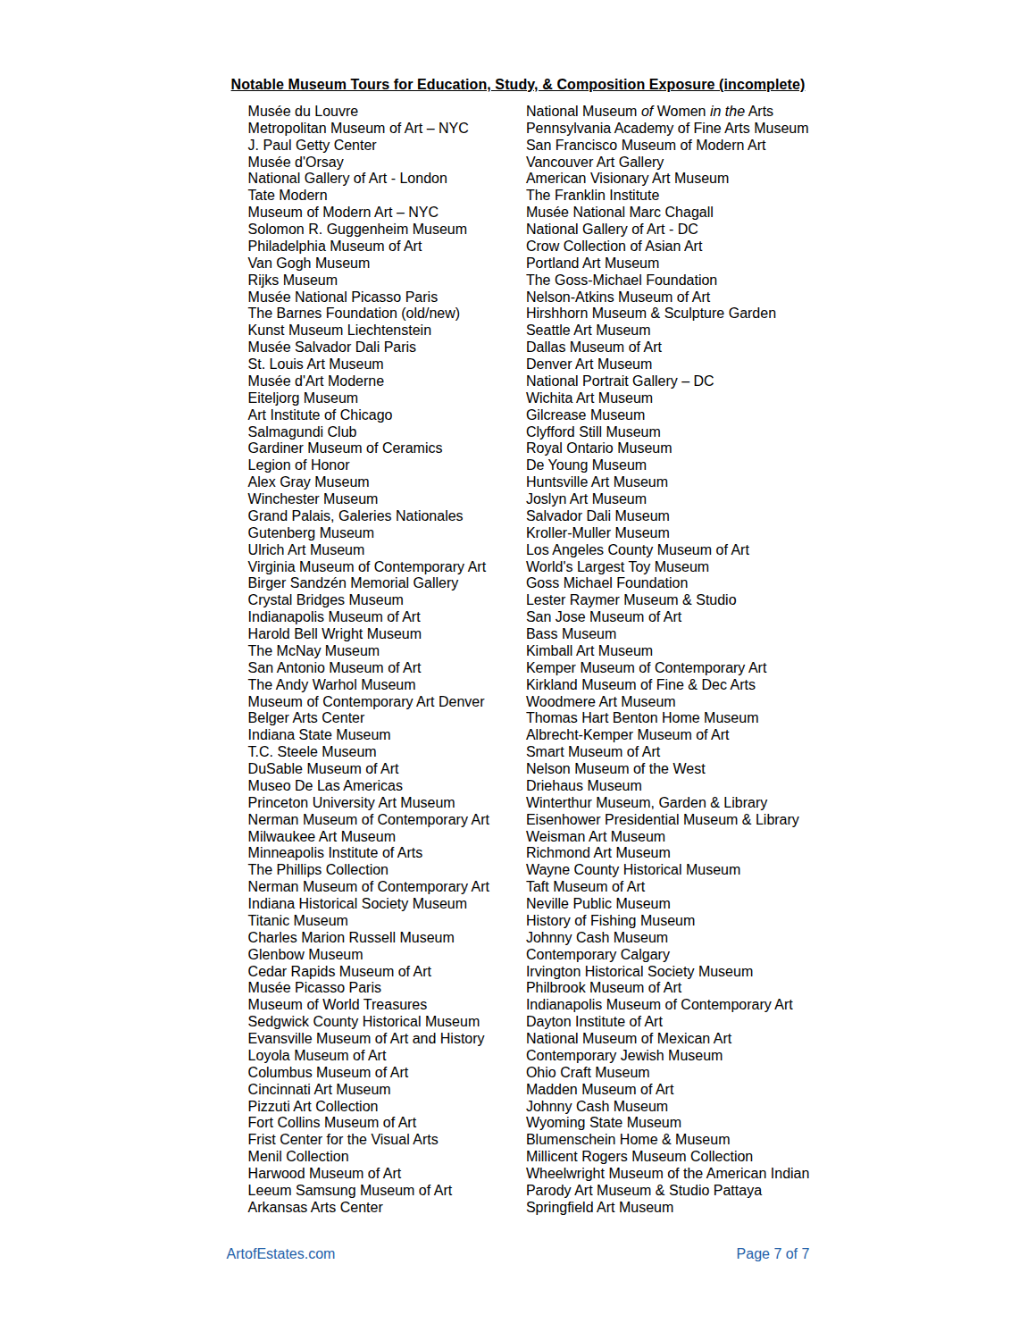Notable Museum Tours for Education, Study, & Composition Exposure (incomplete)
Musée du Louvre
Metropolitan Museum of Art – NYC
J. Paul Getty Center
Musée d'Orsay
National Gallery of Art - London
Tate Modern
Museum of Modern Art – NYC
Solomon R. Guggenheim Museum
Philadelphia Museum of Art
Van Gogh Museum
Rijks Museum
Musée National Picasso Paris
The Barnes Foundation (old/new)
Kunst Museum Liechtenstein
Musée Salvador Dali Paris
St. Louis Art Museum
Musée d'Art Moderne
Eiteljorg Museum
Art Institute of Chicago
Salmagundi Club
Gardiner Museum of Ceramics
Legion of Honor
Alex Gray Museum
Winchester Museum
Grand Palais, Galeries Nationales
Gutenberg Museum
Ulrich Art Museum
Virginia Museum of Contemporary Art
Birger Sandzén Memorial Gallery
Crystal Bridges Museum
Indianapolis Museum of Art
Harold Bell Wright Museum
The McNay Museum
San Antonio Museum of Art
The Andy Warhol Museum
Museum of Contemporary Art Denver
Belger Arts Center
Indiana State Museum
T.C. Steele Museum
DuSable Museum of Art
Museo De Las Americas
Princeton University Art Museum
Nerman Museum of Contemporary Art
Milwaukee Art Museum
Minneapolis Institute of Arts
The Phillips Collection
Nerman Museum of Contemporary Art
Indiana Historical Society Museum
Titanic Museum
Charles Marion Russell Museum
Glenbow Museum
Cedar Rapids Museum of Art
Musée Picasso Paris
Museum of World Treasures
Sedgwick County Historical Museum
Evansville Museum of Art and History
Loyola Museum of Art
Columbus Museum of Art
Cincinnati Art Museum
Pizzuti Art Collection
Fort Collins Museum of Art
Frist Center for the Visual Arts
Menil Collection
Harwood Museum of Art
Leeum Samsung Museum of Art
Arkansas Arts Center
National Museum of Women in the Arts
Pennsylvania Academy of Fine Arts Museum
San Francisco Museum of Modern Art
Vancouver Art Gallery
American Visionary Art Museum
The Franklin Institute
Musée National Marc Chagall
National Gallery of Art - DC
Crow Collection of Asian Art
Portland Art Museum
The Goss-Michael Foundation
Nelson-Atkins Museum of Art
Hirshhorn Museum & Sculpture Garden
Seattle Art Museum
Dallas Museum of Art
Denver Art Museum
National Portrait Gallery – DC
Wichita Art Museum
Gilcrease Museum
Clyfford Still Museum
Royal Ontario Museum
De Young Museum
Huntsville Art Museum
Joslyn Art Museum
Salvador Dali Museum
Kroller-Muller Museum
Los Angeles County Museum of Art
World's Largest Toy Museum
Goss Michael Foundation
Lester Raymer Museum & Studio
San Jose Museum of Art
Bass Museum
Kimball Art Museum
Kemper Museum of Contemporary Art
Kirkland Museum of Fine & Dec Arts
Woodmere Art Museum
Thomas Hart Benton Home Museum
Albrecht-Kemper Museum of Art
Smart Museum of Art
Nelson Museum of the West
Driehaus Museum
Winterthur Museum, Garden & Library
Eisenhower Presidential Museum & Library
Weisman Art Museum
Richmond Art Museum
Wayne County Historical Museum
Taft Museum of Art
Neville Public Museum
History of Fishing Museum
Johnny Cash Museum
Contemporary Calgary
Irvington Historical Society Museum
Philbrook Museum of Art
Indianapolis Museum of Contemporary Art
Dayton Institute of Art
National Museum of Mexican Art
Contemporary Jewish Museum
Ohio Craft Museum
Madden Museum of Art
Johnny Cash Museum
Wyoming State Museum
Blumenschein Home & Museum
Millicent Rogers Museum Collection
Wheelwright Museum of the American Indian
Parody Art Museum & Studio Pattaya
Springfield Art Museum
ArtofEstates.com Page 7 of 7